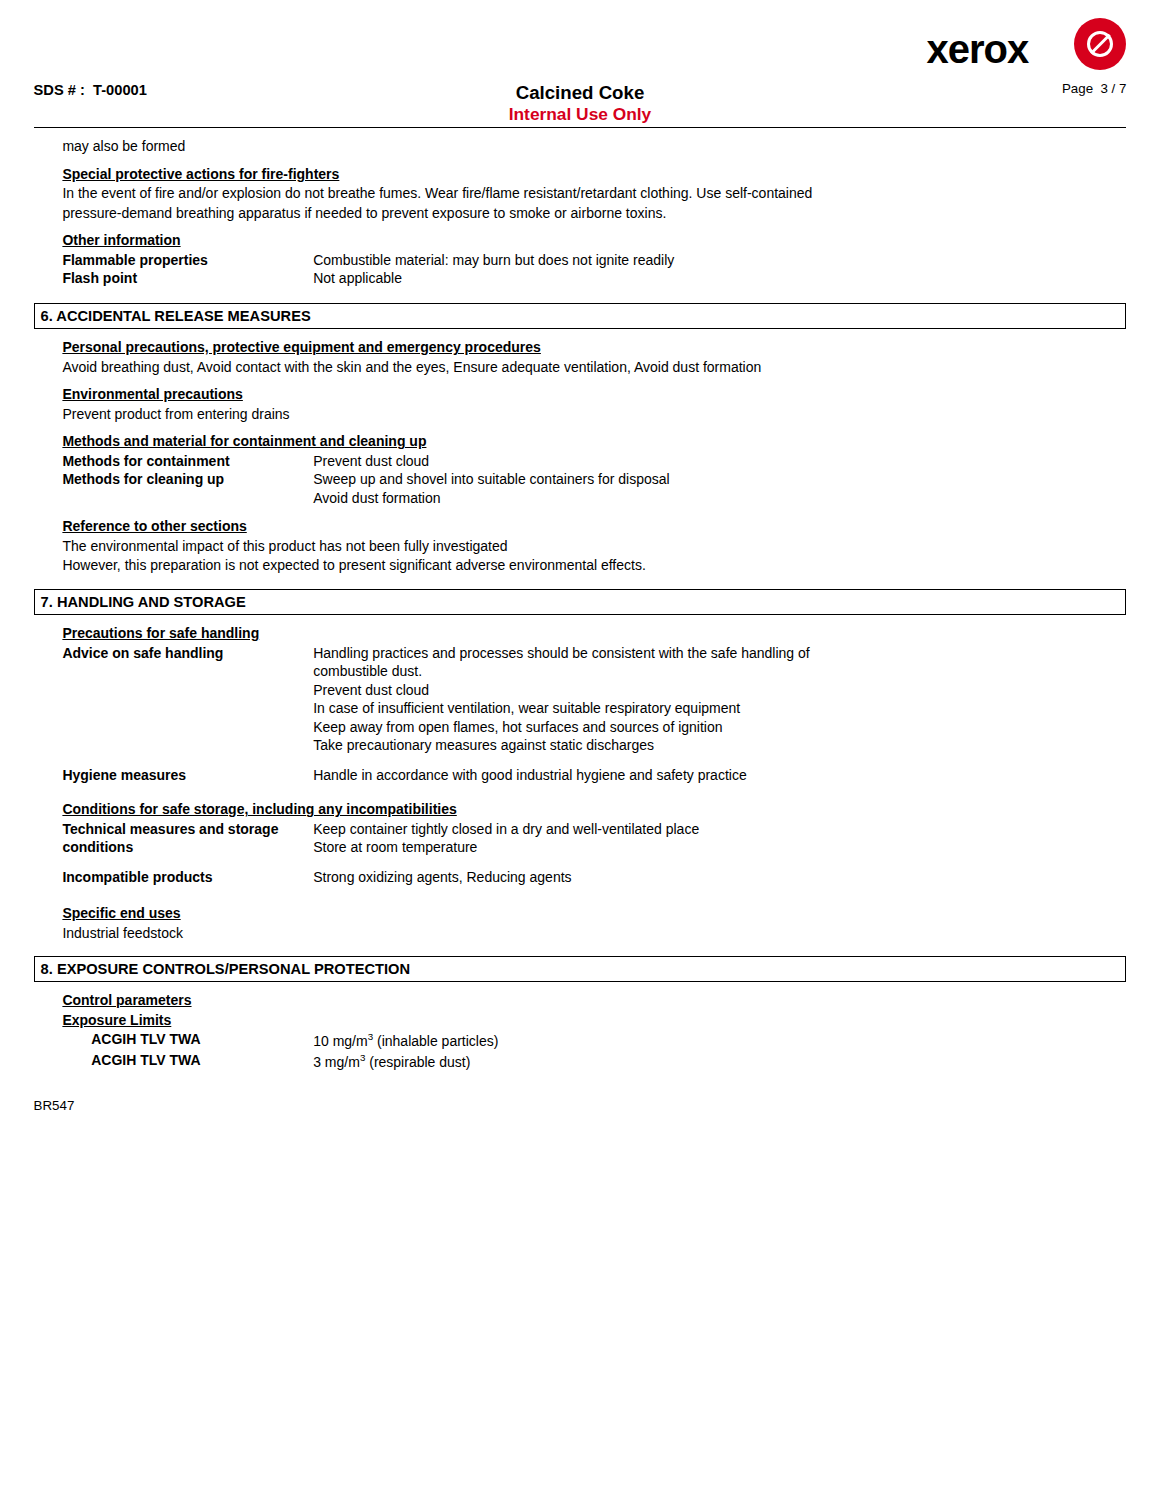xerox
| SDS # : T-00001 | Calcined Coke Internal Use Only | Page 3 / 7 |
may also be formed
Special protective actions for fire-fighters
In the event of fire and/or explosion do not breathe fumes. Wear fire/flame resistant/retardant clothing. Use self-contained
pressure-demand breathing apparatus if needed to prevent exposure to smoke or airborne toxins.
Other information
| Flammable properties | Combustible material: may burn but does not ignite readily |
| Flash point | Not applicable |
6. ACCIDENTAL RELEASE MEASURES
Personal precautions, protective equipment and emergency procedures
Avoid breathing dust, Avoid contact with the skin and the eyes, Ensure adequate ventilation, Avoid dust formation
Environmental precautions
Prevent product from entering drains
Methods and material for containment and cleaning up
| Methods for containment | Prevent dust cloud |
| Methods for cleaning up | Sweep up and shovel into suitable containers for disposal |
| | Avoid dust formation |
Reference to other sections
The environmental impact of this product has not been fully investigated
However, this preparation is not expected to present significant adverse environmental effects.
7. HANDLING AND STORAGE
Precautions for safe handling
| Advice on safe handling | Handling practices and processes should be consistent with the safe handling of |
| | combustible dust. |
| | Prevent dust cloud |
| | In case of insufficient ventilation, wear suitable respiratory equipment |
| | Keep away from open flames, hot surfaces and sources of ignition |
| | Take precautionary measures against static discharges |
| Hygiene measures | Handle in accordance with good industrial hygiene and safety practice |
Conditions for safe storage, including any incompatibilities
| Technical measures and storage | Keep container tightly closed in a dry and well-ventilated place |
| conditions | Store at room temperature |
| Incompatible products | Strong oxidizing agents, Reducing agents |
Specific end uses
Industrial feedstock
8. EXPOSURE CONTROLS/PERSONAL PROTECTION
Control parameters
Exposure Limits
| ACGIH TLV TWA | 10 mg/m 3 (inhalable particles) |
| ACGIH TLV TWA | 3 mg/m 3 (respirable dust) |
BR547